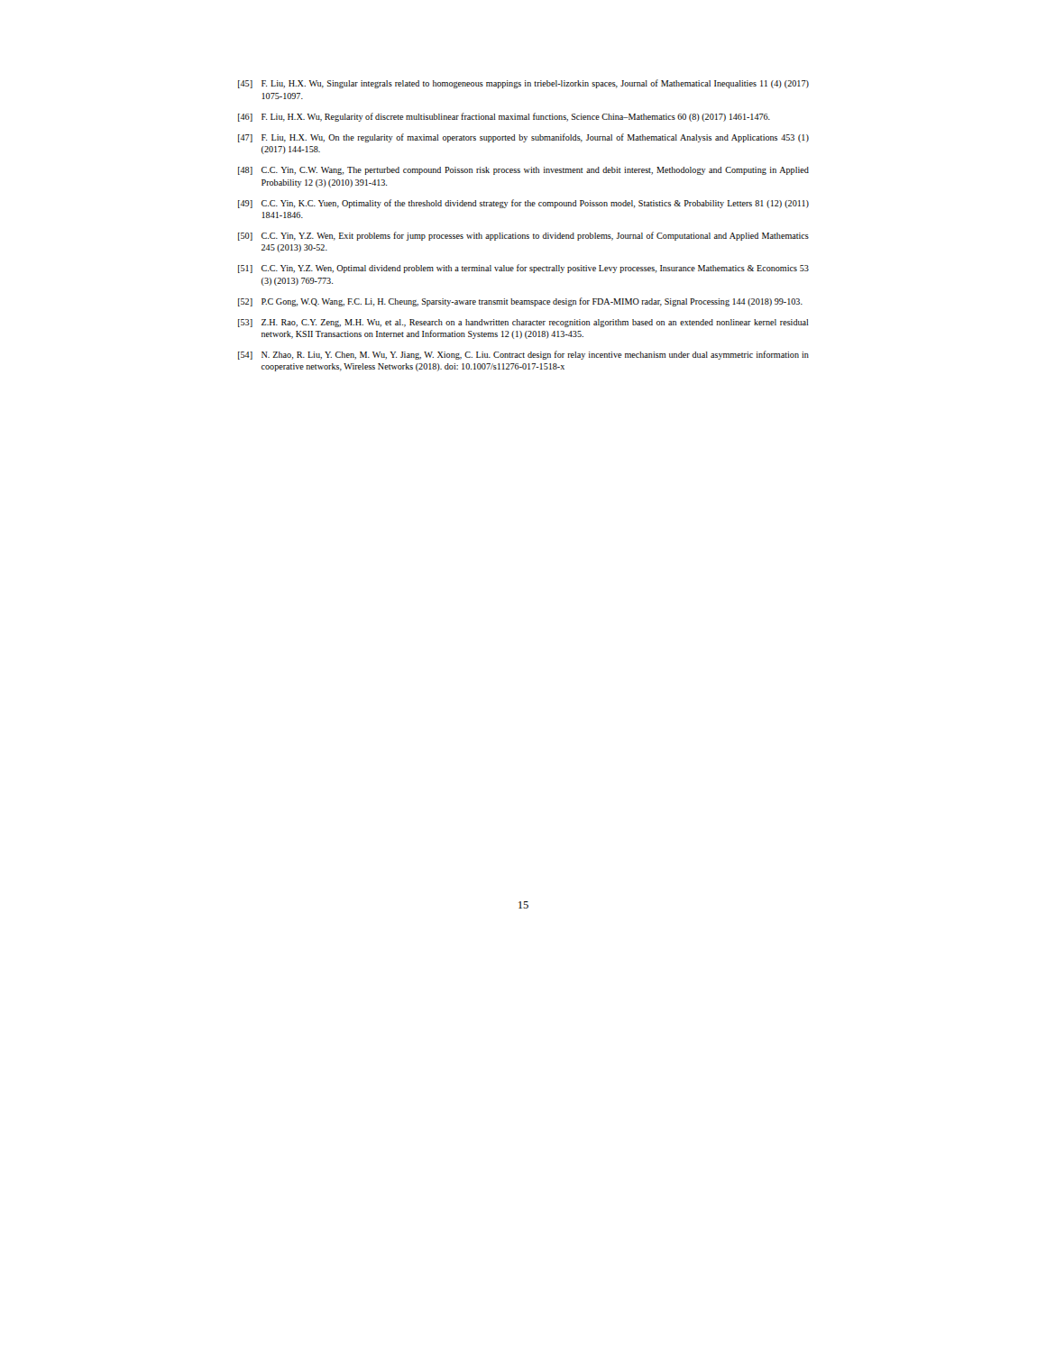[45] F. Liu, H.X. Wu, Singular integrals related to homogeneous mappings in triebel-lizorkin spaces, Journal of Mathematical Inequalities 11 (4) (2017) 1075-1097.
[46] F. Liu, H.X. Wu, Regularity of discrete multisublinear fractional maximal functions, Science China–Mathematics 60 (8) (2017) 1461-1476.
[47] F. Liu, H.X. Wu, On the regularity of maximal operators supported by submanifolds, Journal of Mathematical Analysis and Applications 453 (1) (2017) 144-158.
[48] C.C. Yin, C.W. Wang, The perturbed compound Poisson risk process with investment and debit interest, Methodology and Computing in Applied Probability 12 (3) (2010) 391-413.
[49] C.C. Yin, K.C. Yuen, Optimality of the threshold dividend strategy for the compound Poisson model, Statistics & Probability Letters 81 (12) (2011) 1841-1846.
[50] C.C. Yin, Y.Z. Wen, Exit problems for jump processes with applications to dividend problems, Journal of Computational and Applied Mathematics 245 (2013) 30-52.
[51] C.C. Yin, Y.Z. Wen, Optimal dividend problem with a terminal value for spectrally positive Levy processes, Insurance Mathematics & Economics 53 (3) (2013) 769-773.
[52] P.C Gong, W.Q. Wang, F.C. Li, H. Cheung, Sparsity-aware transmit beamspace design for FDA-MIMO radar, Signal Processing 144 (2018) 99-103.
[53] Z.H. Rao, C.Y. Zeng, M.H. Wu, et al., Research on a handwritten character recognition algorithm based on an extended nonlinear kernel residual network, KSII Transactions on Internet and Information Systems 12 (1) (2018) 413-435.
[54] N. Zhao, R. Liu, Y. Chen, M. Wu, Y. Jiang, W. Xiong, C. Liu. Contract design for relay incentive mechanism under dual asymmetric information in cooperative networks, Wireless Networks (2018). doi: 10.1007/s11276-017-1518-x
15